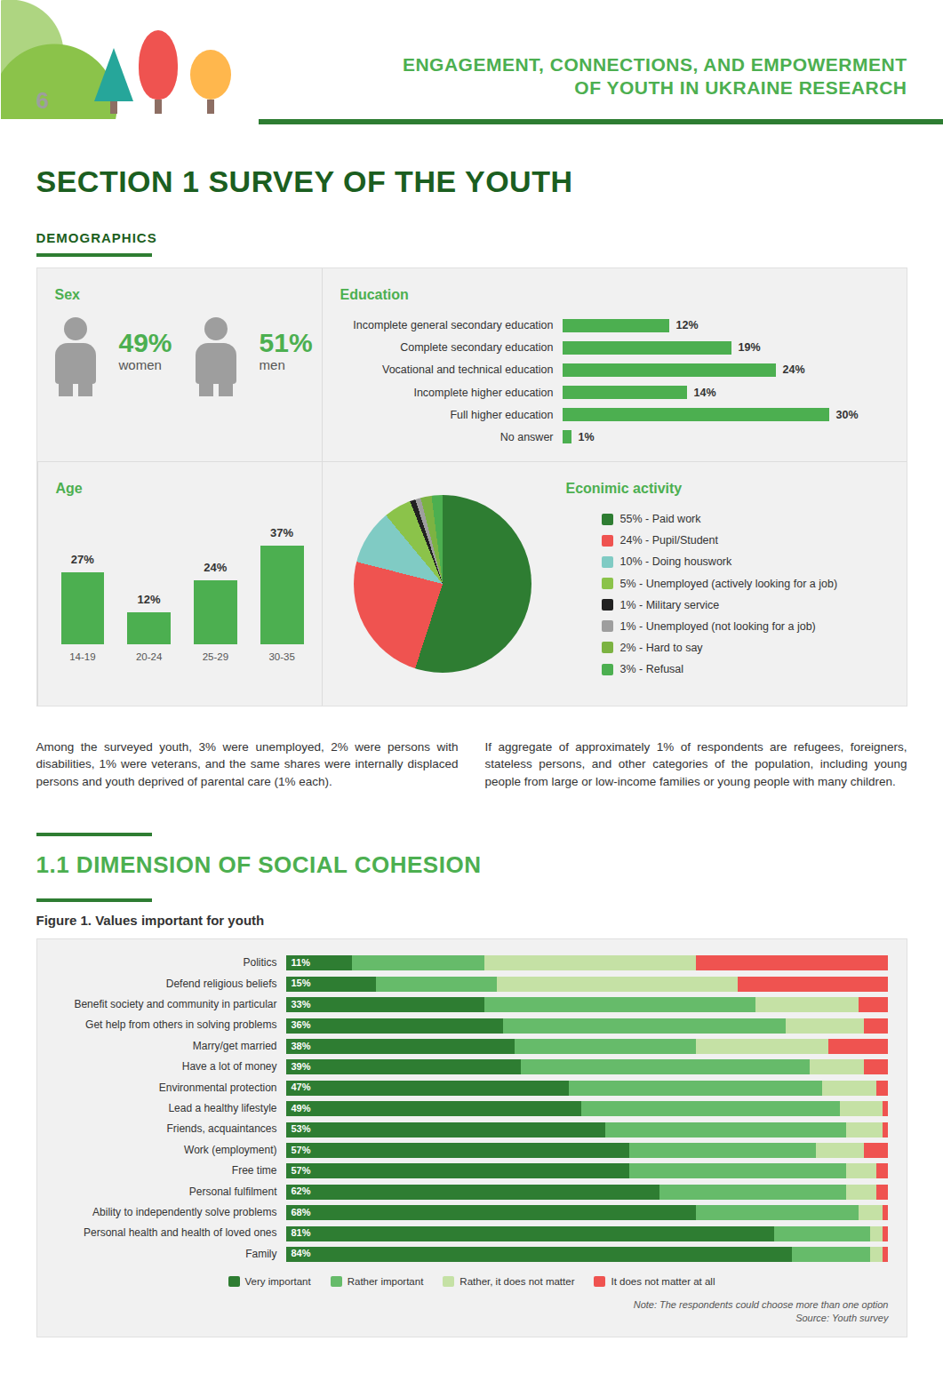6
ENGAGEMENT, CONNECTIONS, AND EMPOWERMENT
OF YOUTH IN UKRAINE RESEARCH
SECTION 1 SURVEY OF THE YOUTH
DEMOGRAPHICS
Sex
49%women
51%men
Education
Incomplete general secondary education
12%
Complete secondary education
19%
Vocational and technical education
24%
Incomplete higher education
14%
Full higher education
30%
No answer
1%
Age
27%
12%
24%
37%
14-1920-2425-2930-35
Econimic activity
55% - Paid work
24% - Pupil/Student
10% - Doing houswork
5% - Unemployed (actively looking for a job)
1% - Military service
1% - Unemployed (not looking for a job)
2% - Hard to say
3% - Refusal
Among the surveyed youth, 3% were unemployed, 2% were persons with disabilities, 1% were veterans, and the same shares were internally displaced persons and youth deprived of parental care (1% each).
If aggregate of approximately 1% of respondents are refugees, foreigners, stateless persons, and other categories of the population, including young people from large or low-income families or young people with many children.
1.1 DIMENSION OF SOCIAL COHESION
Figure 1. Values important for youth
Politics
11%
Defend religious beliefs
15%
Benefit society and community in particular
33%
Get help from others in solving problems
36%
Marry/get married
38%
Have a lot of money
39%
Environmental protection
47%
Lead a healthy lifestyle
49%
Friends, acquaintances
53%
Work (employment)
57%
Free time
57%
Personal fulfilment
62%
Ability to independently solve problems
68%
Personal health and health of loved ones
81%
Family
84%
Very important
Rather important
Rather, it does not matter
It does not matter at all
Note: The respondents could choose more than one option
Source: Youth survey